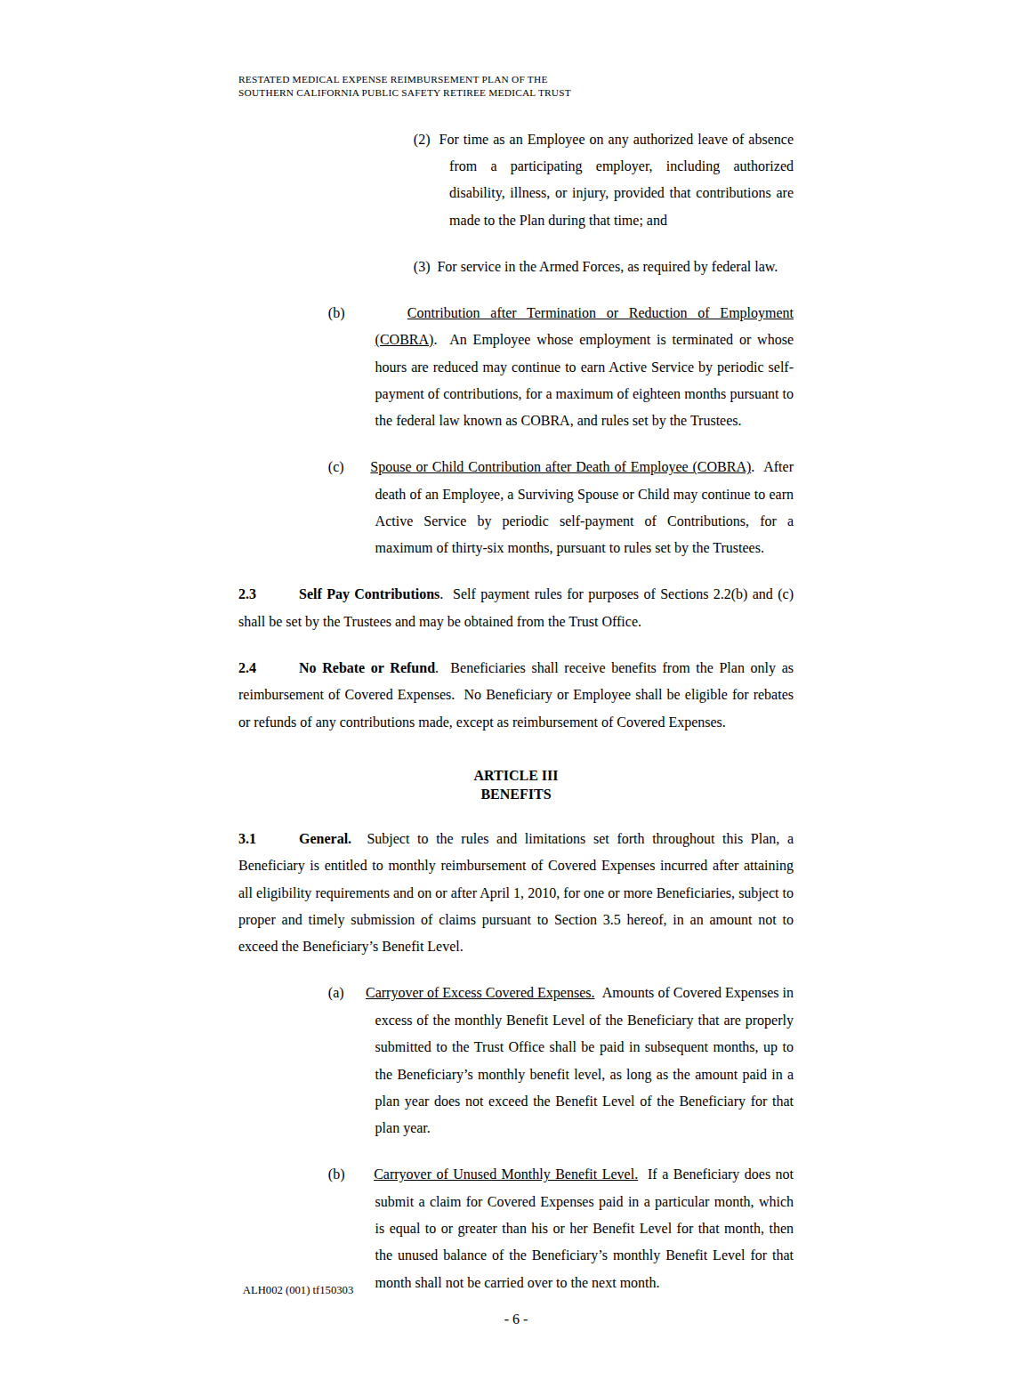RESTATED MEDICAL EXPENSE REIMBURSEMENT PLAN OF THE
SOUTHERN CALIFORNIA PUBLIC SAFETY RETIREE MEDICAL TRUST
(2) For time as an Employee on any authorized leave of absence from a participating employer, including authorized disability, illness, or injury, provided that contributions are made to the Plan during that time; and
(3) For service in the Armed Forces, as required by federal law.
(b) Contribution after Termination or Reduction of Employment (COBRA). An Employee whose employment is terminated or whose hours are reduced may continue to earn Active Service by periodic self-payment of contributions, for a maximum of eighteen months pursuant to the federal law known as COBRA, and rules set by the Trustees.
(c) Spouse or Child Contribution after Death of Employee (COBRA). After death of an Employee, a Surviving Spouse or Child may continue to earn Active Service by periodic self-payment of Contributions, for a maximum of thirty-six months, pursuant to rules set by the Trustees.
2.3 Self Pay Contributions. Self payment rules for purposes of Sections 2.2(b) and (c) shall be set by the Trustees and may be obtained from the Trust Office.
2.4 No Rebate or Refund. Beneficiaries shall receive benefits from the Plan only as reimbursement of Covered Expenses. No Beneficiary or Employee shall be eligible for rebates or refunds of any contributions made, except as reimbursement of Covered Expenses.
ARTICLE III BENEFITS
3.1 General. Subject to the rules and limitations set forth throughout this Plan, a Beneficiary is entitled to monthly reimbursement of Covered Expenses incurred after attaining all eligibility requirements and on or after April 1, 2010, for one or more Beneficiaries, subject to proper and timely submission of claims pursuant to Section 3.5 hereof, in an amount not to exceed the Beneficiary’s Benefit Level.
(a) Carryover of Excess Covered Expenses. Amounts of Covered Expenses in excess of the monthly Benefit Level of the Beneficiary that are properly submitted to the Trust Office shall be paid in subsequent months, up to the Beneficiary’s monthly benefit level, as long as the amount paid in a plan year does not exceed the Benefit Level of the Beneficiary for that plan year.
(b) Carryover of Unused Monthly Benefit Level. If a Beneficiary does not submit a claim for Covered Expenses paid in a particular month, which is equal to or greater than his or her Benefit Level for that month, then the unused balance of the Beneficiary’s monthly Benefit Level for that month shall not be carried over to the next month.
ALH002 (001) tf150303
- 6 -